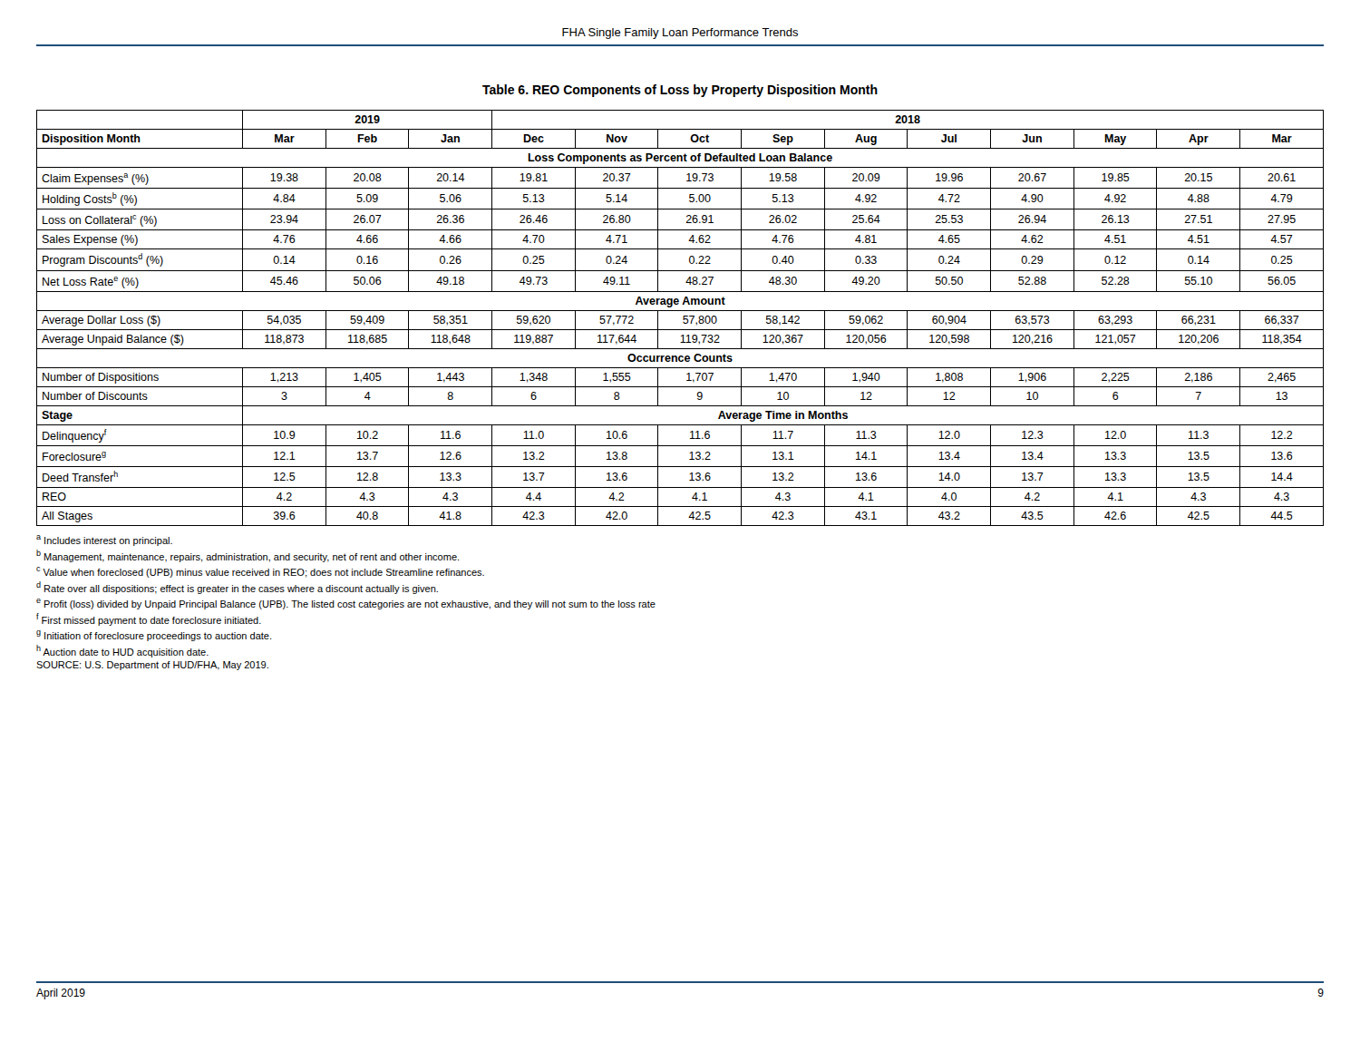FHA Single Family Loan Performance Trends
Table 6. REO Components of Loss by Property Disposition Month
| | 2019 | 2018 |
| --- | --- | --- |
| Disposition Month | Mar | Feb | Jan | Dec | Nov | Oct | Sep | Aug | Jul | Jun | May | Apr | Mar |
| Loss Components as Percent of Defaulted Loan Balance |
| Claim Expenses a (%) | 19.38 | 20.08 | 20.14 | 19.81 | 20.37 | 19.73 | 19.58 | 20.09 | 19.96 | 20.67 | 19.85 | 20.15 | 20.61 |
| Holding Costs b (%) | 4.84 | 5.09 | 5.06 | 5.13 | 5.14 | 5.00 | 5.13 | 4.92 | 4.72 | 4.90 | 4.92 | 4.88 | 4.79 |
| Loss on Collateral c (%) | 23.94 | 26.07 | 26.36 | 26.46 | 26.80 | 26.91 | 26.02 | 25.64 | 25.53 | 26.94 | 26.13 | 27.51 | 27.95 |
| Sales Expense (%) | 4.76 | 4.66 | 4.66 | 4.70 | 4.71 | 4.62 | 4.76 | 4.81 | 4.65 | 4.62 | 4.51 | 4.51 | 4.57 |
| Program Discounts d (%) | 0.14 | 0.16 | 0.26 | 0.25 | 0.24 | 0.22 | 0.40 | 0.33 | 0.24 | 0.29 | 0.12 | 0.14 | 0.25 |
| Net Loss Rate e (%) | 45.46 | 50.06 | 49.18 | 49.73 | 49.11 | 48.27 | 48.30 | 49.20 | 50.50 | 52.88 | 52.28 | 55.10 | 56.05 |
| Average Amount |
| Average Dollar Loss ($) | 54,035 | 59,409 | 58,351 | 59,620 | 57,772 | 57,800 | 58,142 | 59,062 | 60,904 | 63,573 | 63,293 | 66,231 | 66,337 |
| Average Unpaid Balance ($) | 118,873 | 118,685 | 118,648 | 119,887 | 117,644 | 119,732 | 120,367 | 120,056 | 120,598 | 120,216 | 121,057 | 120,206 | 118,354 |
| Occurrence Counts |
| Number of Dispositions | 1,213 | 1,405 | 1,443 | 1,348 | 1,555 | 1,707 | 1,470 | 1,940 | 1,808 | 1,906 | 2,225 | 2,186 | 2,465 |
| Number of Discounts | 3 | 4 | 8 | 6 | 8 | 9 | 10 | 12 | 12 | 10 | 6 | 7 | 13 |
| Stage | Average Time in Months |
| Delinquency f | 10.9 | 10.2 | 11.6 | 11.0 | 10.6 | 11.6 | 11.7 | 11.3 | 12.0 | 12.3 | 12.0 | 11.3 | 12.2 |
| Foreclosure g | 12.1 | 13.7 | 12.6 | 13.2 | 13.8 | 13.2 | 13.1 | 14.1 | 13.4 | 13.4 | 13.3 | 13.5 | 13.6 |
| Deed Transfer h | 12.5 | 12.8 | 13.3 | 13.7 | 13.6 | 13.6 | 13.2 | 13.6 | 14.0 | 13.7 | 13.3 | 13.5 | 14.4 |
| REO | 4.2 | 4.3 | 4.3 | 4.4 | 4.2 | 4.1 | 4.3 | 4.1 | 4.0 | 4.2 | 4.1 | 4.3 | 4.3 |
| All Stages | 39.6 | 40.8 | 41.8 | 42.3 | 42.0 | 42.5 | 42.3 | 43.1 | 43.2 | 43.5 | 42.6 | 42.5 | 44.5 |
a Includes interest on principal.
b Management, maintenance, repairs, administration, and security, net of rent and other income.
c Value when foreclosed (UPB) minus value received in REO; does not include Streamline refinances.
d Rate over all dispositions; effect is greater in the cases where a discount actually is given.
e Profit (loss) divided by Unpaid Principal Balance (UPB). The listed cost categories are not exhaustive, and they will not sum to the loss rate
f First missed payment to date foreclosure initiated.
g Initiation of foreclosure proceedings to auction date.
h Auction date to HUD acquisition date.
SOURCE: U.S. Department of HUD/FHA, May 2019.
April 2019 9